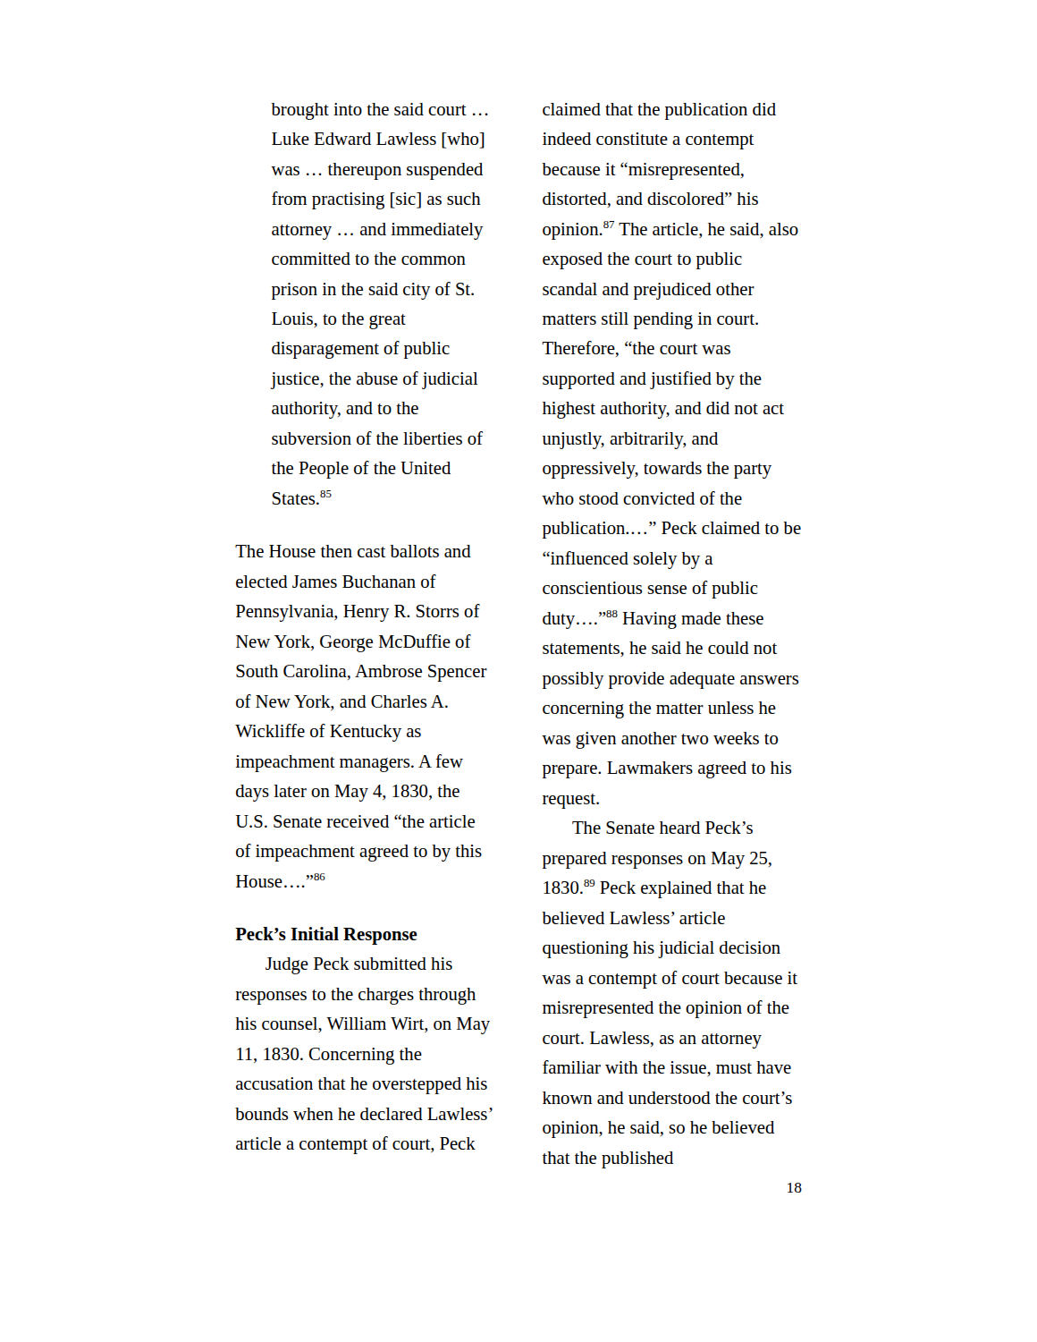brought into the said court … Luke Edward Lawless [who] was … thereupon suspended from practising [sic] as such attorney … and immediately committed to the common prison in the said city of St. Louis, to the great disparagement of public justice, the abuse of judicial authority, and to the subversion of the liberties of the People of the United States.85
The House then cast ballots and elected James Buchanan of Pennsylvania, Henry R. Storrs of New York, George McDuffie of South Carolina, Ambrose Spencer of New York, and Charles A. Wickliffe of Kentucky as impeachment managers. A few days later on May 4, 1830, the U.S. Senate received “the article of impeachment agreed to by this House….”86
Peck’s Initial Response
Judge Peck submitted his responses to the charges through his counsel, William Wirt, on May 11, 1830. Concerning the accusation that he overstepped his bounds when he declared Lawless’ article a contempt of court, Peck claimed that the publication did indeed constitute a contempt because it “misrepresented, distorted, and discolored” his opinion.87 The article, he said, also exposed the court to public scandal and prejudiced other matters still pending in court. Therefore, “the court was supported and justified by the highest authority, and did not act unjustly, arbitrarily, and oppressively, towards the party who stood convicted of the publication.…” Peck claimed to be “influenced solely by a conscientious sense of public duty….”88 Having made these statements, he said he could not possibly provide adequate answers concerning the matter unless he was given another two weeks to prepare. Lawmakers agreed to his request.
The Senate heard Peck’s prepared responses on May 25, 1830.89 Peck explained that he believed Lawless’ article questioning his judicial decision was a contempt of court because it misrepresented the opinion of the court. Lawless, as an attorney familiar with the issue, must have known and understood the court’s opinion, he said, so he believed that the published
18